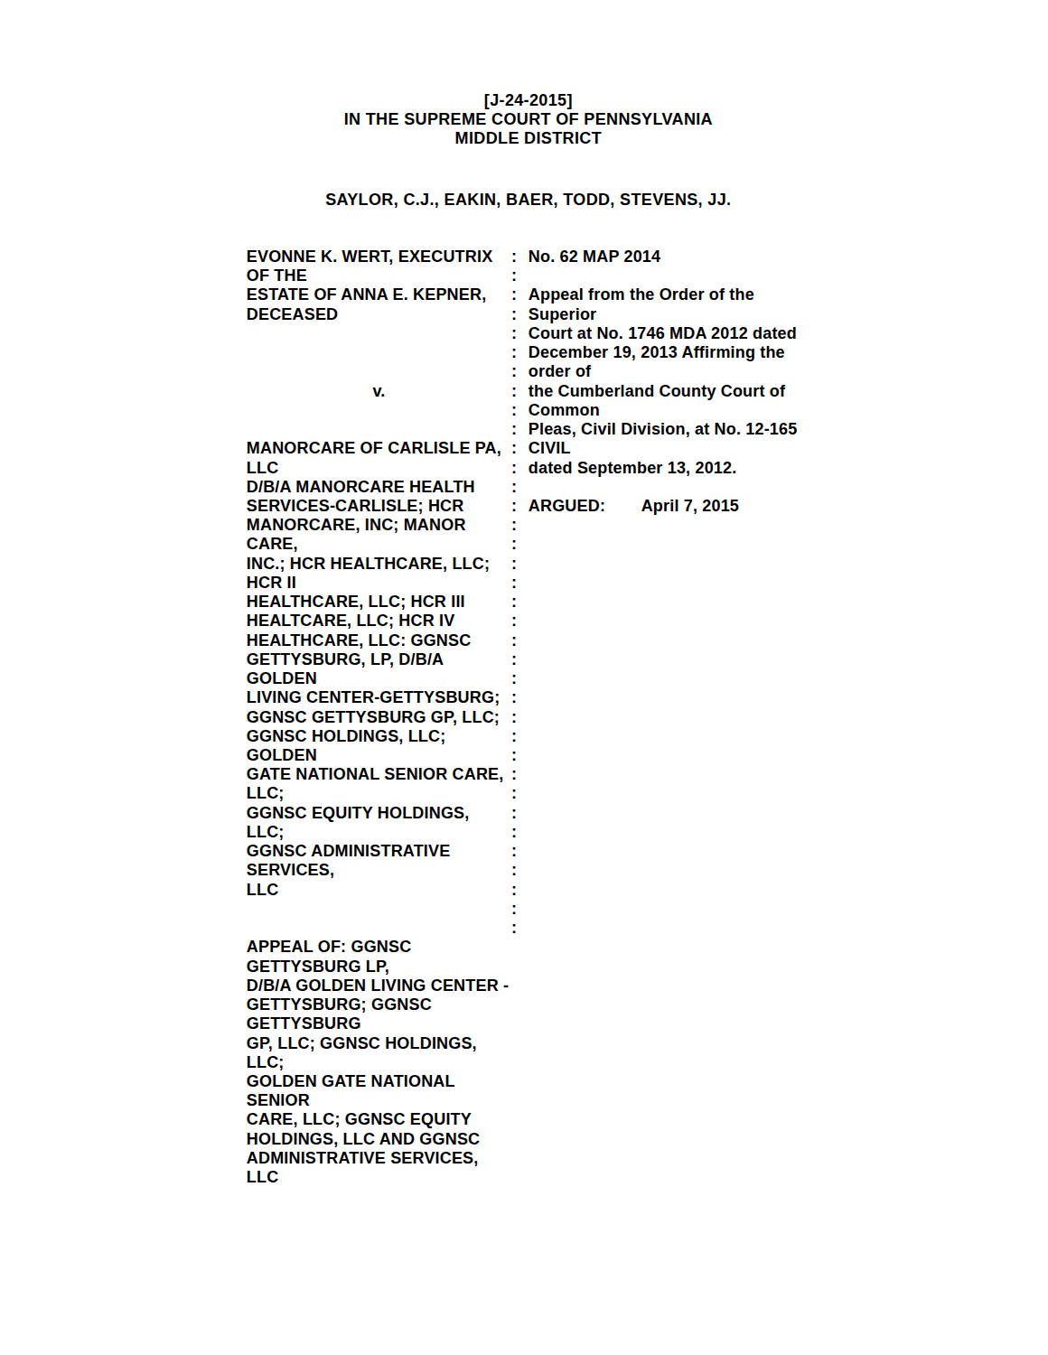[J-24-2015]
IN THE SUPREME COURT OF PENNSYLVANIA
MIDDLE DISTRICT
SAYLOR, C.J., EAKIN, BAER, TODD, STEVENS, JJ.
| EVONNE K. WERT, EXECUTRIX OF THE ESTATE OF ANNA E. KEPNER, DECEASED v. MANORCARE OF CARLISLE PA, LLC D/B/A MANORCARE HEALTH SERVICES-CARLISLE; HCR MANORCARE, INC; MANOR CARE, INC.; HCR HEALTHCARE, LLC; HCR II HEALTHCARE, LLC; HCR III HEALTCARE, LLC; HCR IV HEALTHCARE, LLC: GGNSC GETTYSBURG, LP, D/B/A GOLDEN LIVING CENTER-GETTYSBURG; GGNSC GETTYSBURG GP, LLC; GGNSC HOLDINGS, LLC; GOLDEN GATE NATIONAL SENIOR CARE, LLC; GGNSC EQUITY HOLDINGS, LLC; GGNSC ADMINISTRATIVE SERVICES, LLC APPEAL OF: GGNSC GETTYSBURG LP, D/B/A GOLDEN LIVING CENTER - GETTYSBURG; GGNSC GETTYSBURG GP, LLC; GGNSC HOLDINGS, LLC; GOLDEN GATE NATIONAL SENIOR CARE, LLC; GGNSC EQUITY HOLDINGS, LLC AND GGNSC ADMINISTRATIVE SERVICES, LLC | : : : : : : : : : : : : : : : : : : : : : : : : : : : : : : : : : : : : | No. 62 MAP 2014 Appeal from the Order of the Superior Court at No. 1746 MDA 2012 dated December 19, 2013 Affirming the order of the Cumberland County Court of Common Pleas, Civil Division, at No. 12-165 CIVIL dated September 13, 2012. ARGUED: April 7, 2015 |